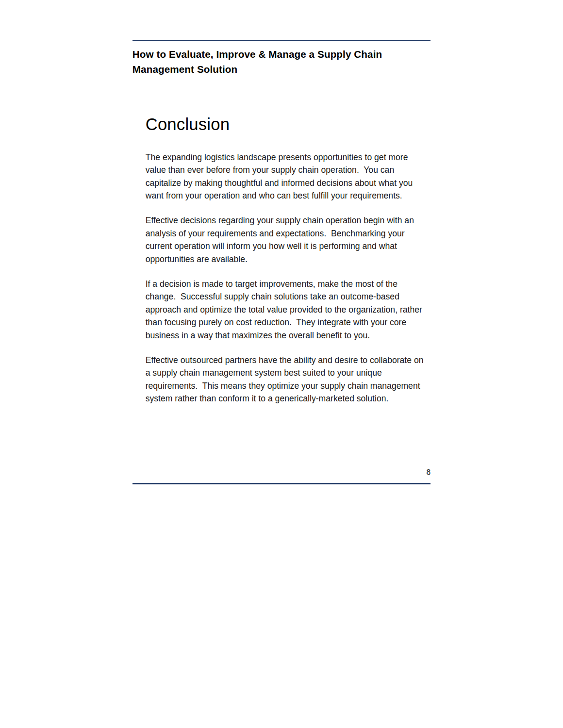How to Evaluate, Improve & Manage a Supply Chain Management Solution
Conclusion
The expanding logistics landscape presents opportunities to get more value than ever before from your supply chain operation. You can capitalize by making thoughtful and informed decisions about what you want from your operation and who can best fulfill your requirements.
Effective decisions regarding your supply chain operation begin with an analysis of your requirements and expectations. Benchmarking your current operation will inform you how well it is performing and what opportunities are available.
If a decision is made to target improvements, make the most of the change. Successful supply chain solutions take an outcome-based approach and optimize the total value provided to the organization, rather than focusing purely on cost reduction. They integrate with your core business in a way that maximizes the overall benefit to you.
Effective outsourced partners have the ability and desire to collaborate on a supply chain management system best suited to your unique requirements. This means they optimize your supply chain management system rather than conform it to a generically-marketed solution.
8